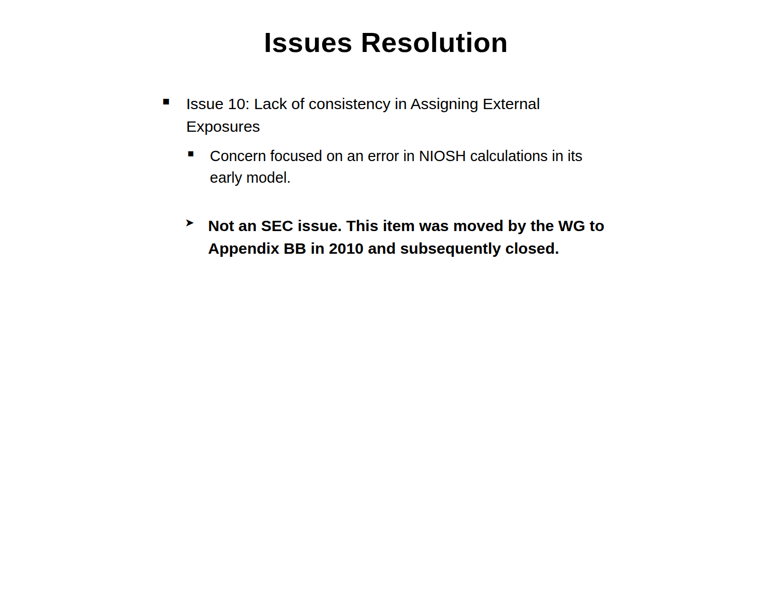Issues Resolution
Issue 10: Lack of consistency in Assigning External Exposures
Concern focused on an error in NIOSH calculations in its early model.
Not an SEC issue. This item was moved by the WG to Appendix BB in 2010 and subsequently closed.